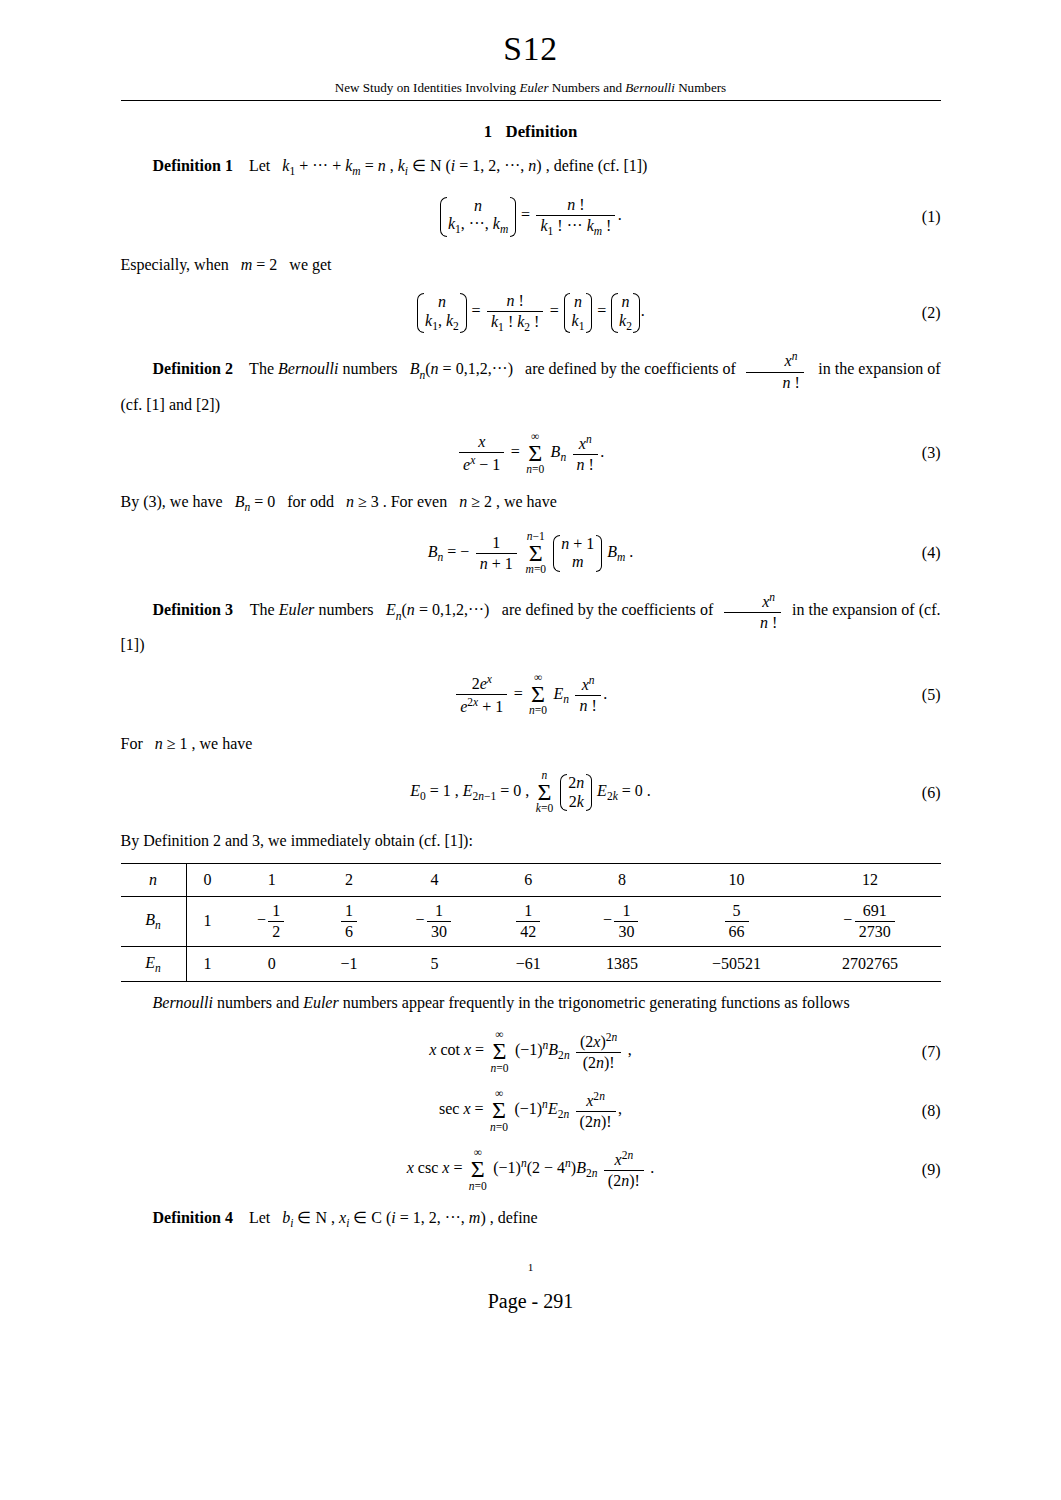S12
New Study on Identities Involving Euler Numbers and Bernoulli Numbers
1 Definition
Definition 1 Let k1 + ··· + km = n , ki ∈ N (i = 1, 2, ···, n) , define (cf. [1])
nk1, ···, km = n !k1 ! ··· km !.
(1)
Especially, when m = 2 we get
nk1, k2 = n !k1 ! k2 ! = nk1 = nk2.
(2)
Definition 2 The Bernoulli numbers Bn(n = 0,1,2,···) are defined by the coefficients of xn n ! in the expansion of (cf. [1] and [2])
xex − 1 = ∞Σn=0 Bn xn n !.
(3)
By (3), we have Bn = 0 for odd n ≥ 3 . For even n ≥ 2 , we have
Bn = − 1 n + 1 n−1 Σm=0 n + 1 m Bm .
(4)
Definition 3 The Euler numbers En(n = 0,1,2,···) are defined by the coefficients of xn n ! in the expansion of (cf. [1])
2ex e2x + 1 = ∞Σn=0 En xn n !.
(5)
For n ≥ 1 , we have
E0 = 1 , E2n−1 = 0 , nΣk=0 2n 2k E2k = 0 .
(6)
By Definition 2 and 3, we immediately obtain (cf. [1]):
| n | 0 | 1 | 2 | 4 | 6 | 8 | 10 | 12 |
| --- | --- | --- | --- | --- | --- | --- | --- | --- |
| B n | 1 | − 1 2 | 1 6 | − 1 30 | 1 42 | − 1 30 | 5 66 | − 691 2730 |
| E n | 1 | 0 | −1 | 5 | −61 | 1385 | −50521 | 2702765 |
Bernoulli numbers and Euler numbers appear frequently in the trigonometric generating functions as follows
x cot x = ∞Σn=0 (−1)nB2n (2x)2n(2n)! ,
(7)
sec x = ∞Σn=0 (−1)nE2n x2n(2n)!,
(8)
x csc x = ∞Σn=0 (−1)n(2 − 4n)B2n x2n(2n)! .
(9)
Definition 4 Let bi ∈ N , xi ∈ C (i = 1, 2, ···, m) , define
1
Page - 291